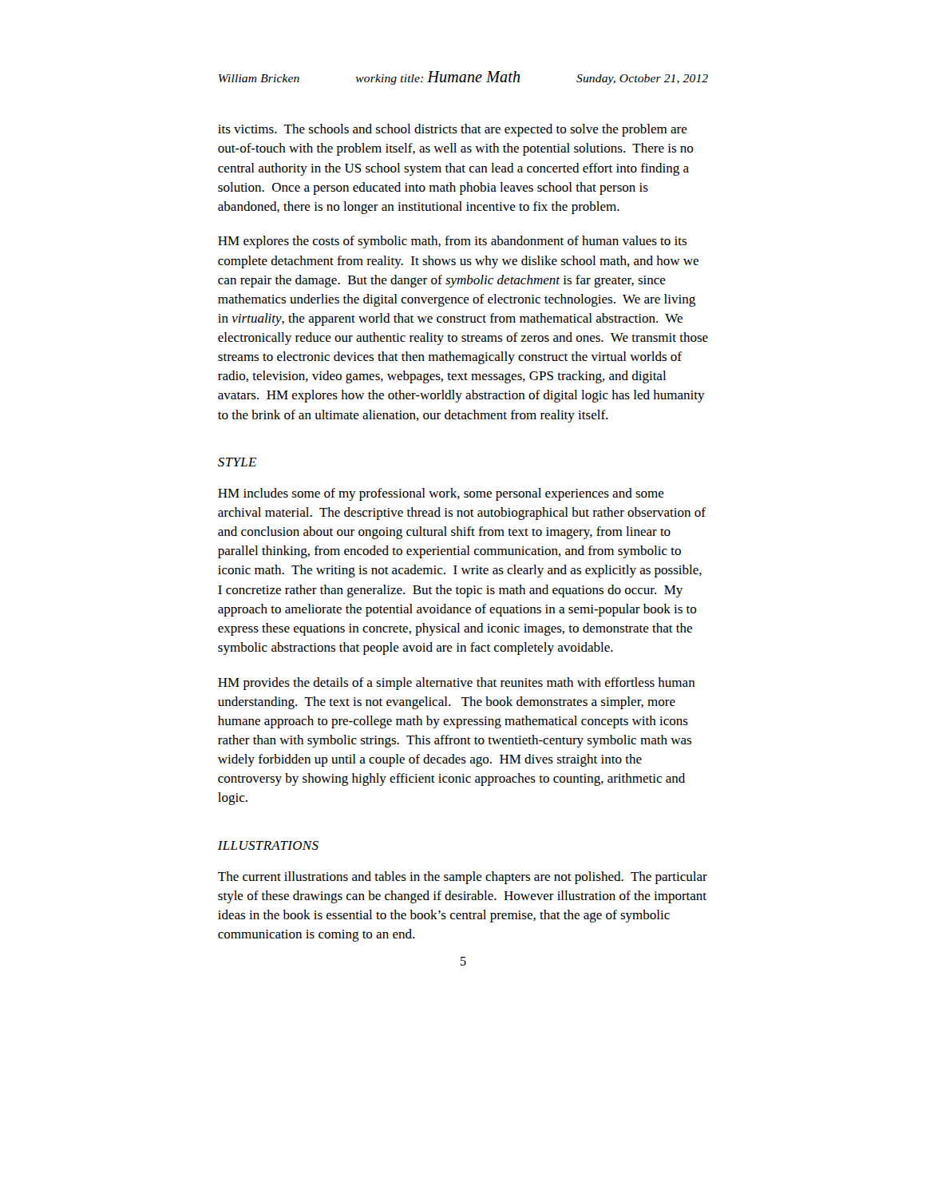William Bricken working title: Humane Math Sunday, October 21, 2012
its victims. The schools and school districts that are expected to solve the problem are out-of-touch with the problem itself, as well as with the potential solutions. There is no central authority in the US school system that can lead a concerted effort into finding a solution. Once a person educated into math phobia leaves school that person is abandoned, there is no longer an institutional incentive to fix the problem.
HM explores the costs of symbolic math, from its abandonment of human values to its complete detachment from reality. It shows us why we dislike school math, and how we can repair the damage. But the danger of symbolic detachment is far greater, since mathematics underlies the digital convergence of electronic technologies. We are living in virtuality, the apparent world that we construct from mathematical abstraction. We electronically reduce our authentic reality to streams of zeros and ones. We transmit those streams to electronic devices that then mathemagically construct the virtual worlds of radio, television, video games, webpages, text messages, GPS tracking, and digital avatars. HM explores how the other-worldly abstraction of digital logic has led humanity to the brink of an ultimate alienation, our detachment from reality itself.
STYLE
HM includes some of my professional work, some personal experiences and some archival material. The descriptive thread is not autobiographical but rather observation of and conclusion about our ongoing cultural shift from text to imagery, from linear to parallel thinking, from encoded to experiential communication, and from symbolic to iconic math. The writing is not academic. I write as clearly and as explicitly as possible, I concretize rather than generalize. But the topic is math and equations do occur. My approach to ameliorate the potential avoidance of equations in a semi-popular book is to express these equations in concrete, physical and iconic images, to demonstrate that the symbolic abstractions that people avoid are in fact completely avoidable.
HM provides the details of a simple alternative that reunites math with effortless human understanding. The text is not evangelical. The book demonstrates a simpler, more humane approach to pre-college math by expressing mathematical concepts with icons rather than with symbolic strings. This affront to twentieth-century symbolic math was widely forbidden up until a couple of decades ago. HM dives straight into the controversy by showing highly efficient iconic approaches to counting, arithmetic and logic.
ILLUSTRATIONS
The current illustrations and tables in the sample chapters are not polished. The particular style of these drawings can be changed if desirable. However illustration of the important ideas in the book is essential to the book’s central premise, that the age of symbolic communication is coming to an end.
5